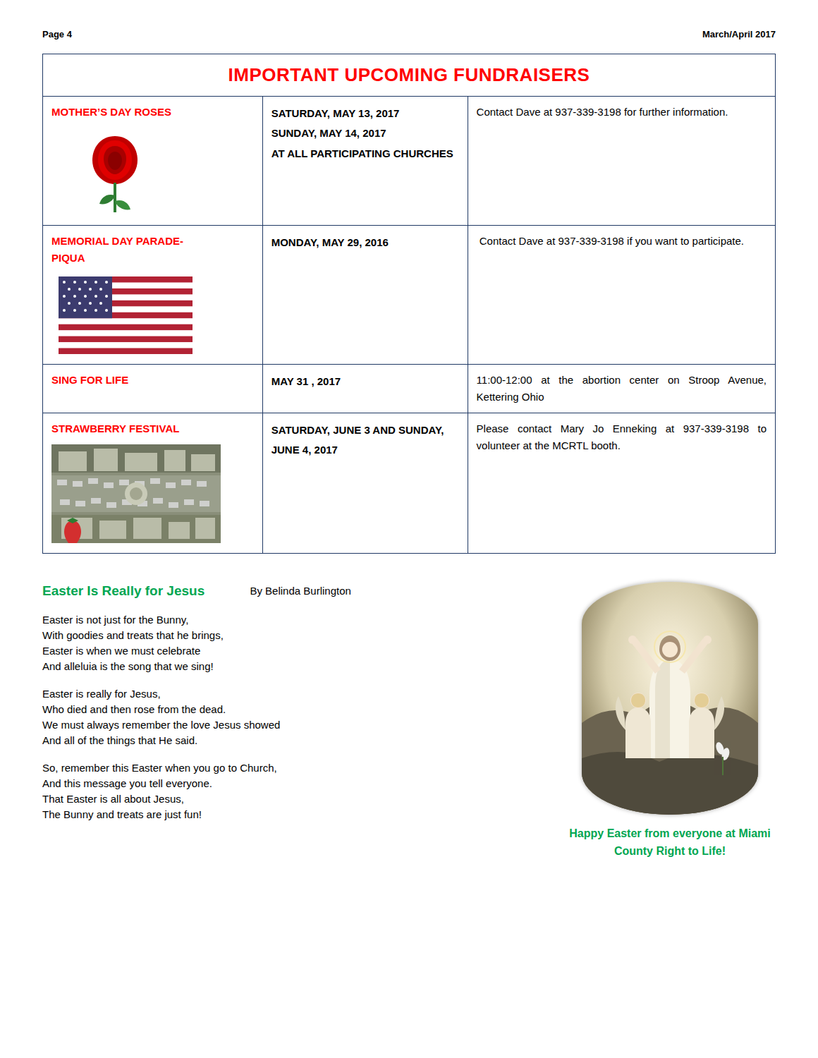Page 4 March/April 2017
| IMPORTANT UPCOMING FUNDRAISERS |
| --- |
| MOTHER’S DAY ROSES | SATURDAY, MAY 13, 2017 SUNDAY, MAY 14, 2017 AT ALL PARTICIPATING CHURCHES | Contact Dave at 937-339-3198 for further information. |
| MEMORIAL DAY PARADE- PIQUA | MONDAY, MAY 29, 2016 | Contact Dave at 937-339-3198 if you want to participate. |
| SING FOR LIFE | MAY 31 , 2017 | 11:00-12:00 at the abortion center on Stroop Avenue, Kettering Ohio |
| STRAWBERRY FESTIVAL | SATURDAY, JUNE 3 AND SUNDAY, JUNE 4, 2017 | Please contact Mary Jo Enneking at 937-339-3198 to volunteer at the MCRTL booth. |
Easter Is Really for Jesus
By Belinda Burlington
Easter is not just for the Bunny,
With goodies and treats that he brings,
Easter is when we must celebrate
And alleluia is the song that we sing!
Easter is really for Jesus,
Who died and then rose from the dead.
We must always remember the love Jesus showed
And all of the things that He said.
So, remember this Easter when you go to Church,
And this message you tell everyone.
That Easter is all about Jesus,
The Bunny and treats are just fun!
Happy Easter from everyone at Miami County Right to Life!